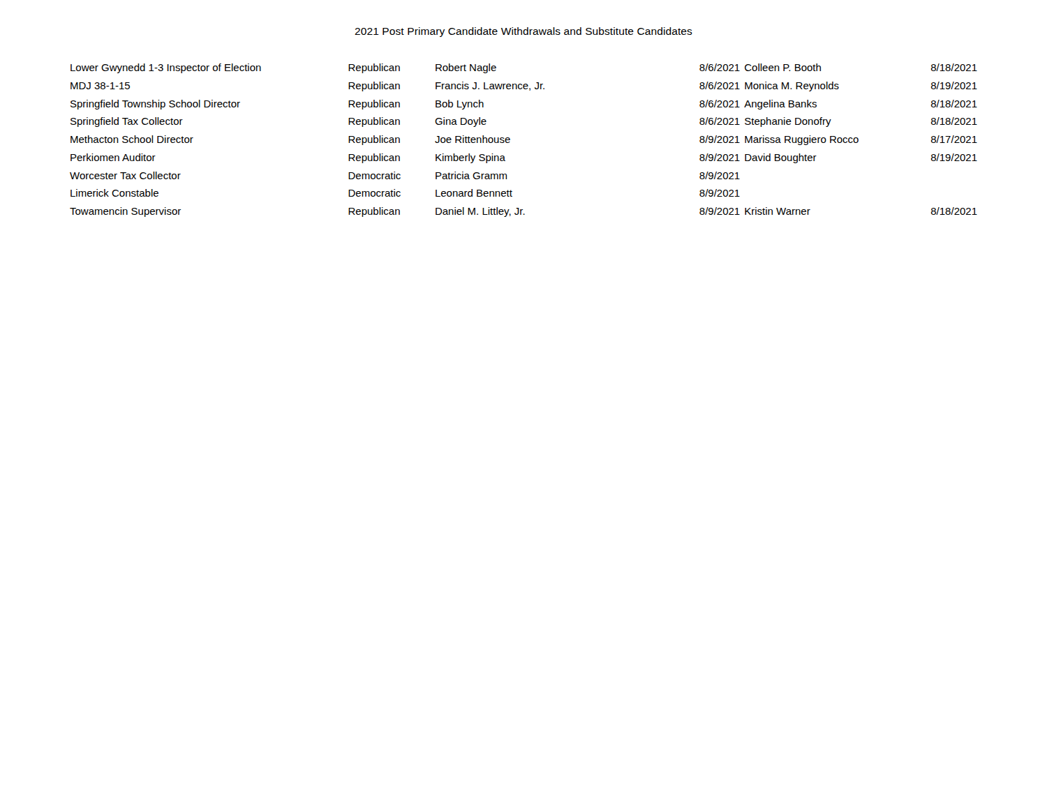2021 Post Primary Candidate Withdrawals and Substitute Candidates
| Lower Gwynedd 1-3 Inspector of Election | Republican | Robert Nagle | 8/6/2021 | Colleen P. Booth | 8/18/2021 |
| MDJ 38-1-15 | Republican | Francis J. Lawrence, Jr. | 8/6/2021 | Monica M. Reynolds | 8/19/2021 |
| Springfield Township School Director | Republican | Bob Lynch | 8/6/2021 | Angelina Banks | 8/18/2021 |
| Springfield Tax Collector | Republican | Gina Doyle | 8/6/2021 | Stephanie Donofry | 8/18/2021 |
| Methacton School Director | Republican | Joe Rittenhouse | 8/9/2021 | Marissa Ruggiero Rocco | 8/17/2021 |
| Perkiomen Auditor | Republican | Kimberly Spina | 8/9/2021 | David Boughter | 8/19/2021 |
| Worcester Tax Collector | Democratic | Patricia Gramm | 8/9/2021 | | |
| Limerick Constable | Democratic | Leonard Bennett | 8/9/2021 | | |
| Towamencin Supervisor | Republican | Daniel M. Littley, Jr. | 8/9/2021 | Kristin Warner | 8/18/2021 |